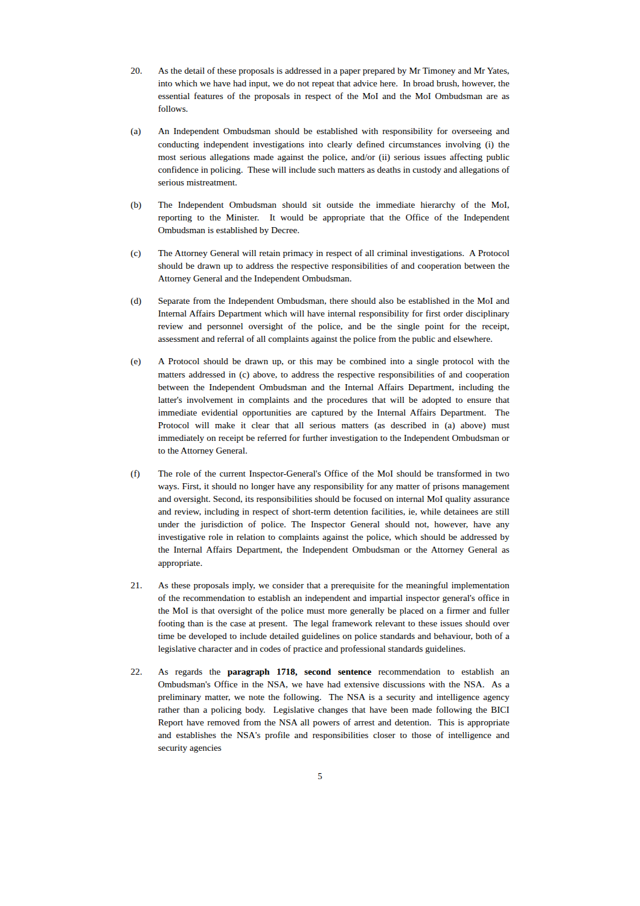20.
As the detail of these proposals is addressed in a paper prepared by Mr Timoney and Mr Yates, into which we have had input, we do not repeat that advice here. In broad brush, however, the essential features of the proposals in respect of the MoI and the MoI Ombudsman are as follows.
(a)
An Independent Ombudsman should be established with responsibility for overseeing and conducting independent investigations into clearly defined circumstances involving (i) the most serious allegations made against the police, and/or (ii) serious issues affecting public confidence in policing. These will include such matters as deaths in custody and allegations of serious mistreatment.
(b)
The Independent Ombudsman should sit outside the immediate hierarchy of the MoI, reporting to the Minister. It would be appropriate that the Office of the Independent Ombudsman is established by Decree.
(c)
The Attorney General will retain primacy in respect of all criminal investigations. A Protocol should be drawn up to address the respective responsibilities of and cooperation between the Attorney General and the Independent Ombudsman.
(d)
Separate from the Independent Ombudsman, there should also be established in the MoI and Internal Affairs Department which will have internal responsibility for first order disciplinary review and personnel oversight of the police, and be the single point for the receipt, assessment and referral of all complaints against the police from the public and elsewhere.
(e)
A Protocol should be drawn up, or this may be combined into a single protocol with the matters addressed in (c) above, to address the respective responsibilities of and cooperation between the Independent Ombudsman and the Internal Affairs Department, including the latter's involvement in complaints and the procedures that will be adopted to ensure that immediate evidential opportunities are captured by the Internal Affairs Department. The Protocol will make it clear that all serious matters (as described in (a) above) must immediately on receipt be referred for further investigation to the Independent Ombudsman or to the Attorney General.
(f)
The role of the current Inspector-General's Office of the MoI should be transformed in two ways. First, it should no longer have any responsibility for any matter of prisons management and oversight. Second, its responsibilities should be focused on internal MoI quality assurance and review, including in respect of short-term detention facilities, ie, while detainees are still under the jurisdiction of police. The Inspector General should not, however, have any investigative role in relation to complaints against the police, which should be addressed by the Internal Affairs Department, the Independent Ombudsman or the Attorney General as appropriate.
21.
As these proposals imply, we consider that a prerequisite for the meaningful implementation of the recommendation to establish an independent and impartial inspector general's office in the MoI is that oversight of the police must more generally be placed on a firmer and fuller footing than is the case at present. The legal framework relevant to these issues should over time be developed to include detailed guidelines on police standards and behaviour, both of a legislative character and in codes of practice and professional standards guidelines.
22.
As regards the paragraph 1718, second sentence recommendation to establish an Ombudsman's Office in the NSA, we have had extensive discussions with the NSA. As a preliminary matter, we note the following. The NSA is a security and intelligence agency rather than a policing body. Legislative changes that have been made following the BICI Report have removed from the NSA all powers of arrest and detention. This is appropriate and establishes the NSA's profile and responsibilities closer to those of intelligence and security agencies
5